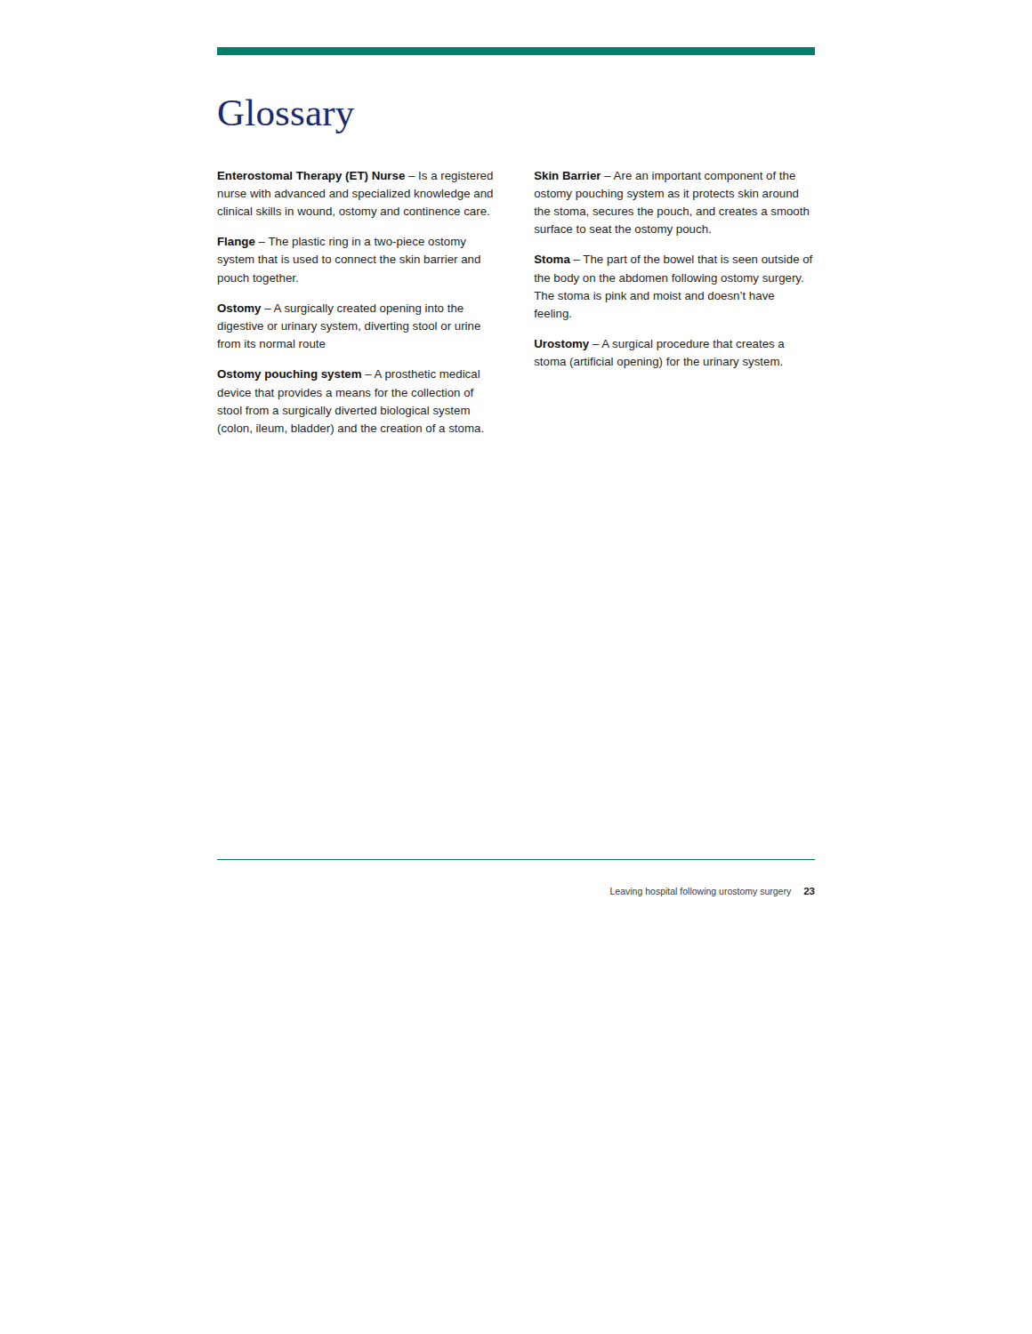Glossary
Enterostomal Therapy (ET) Nurse – Is a registered nurse with advanced and specialized knowledge and clinical skills in wound, ostomy and continence care.
Flange – The plastic ring in a two-piece ostomy system that is used to connect the skin barrier and pouch together.
Ostomy – A surgically created opening into the digestive or urinary system, diverting stool or urine from its normal route
Ostomy pouching system – A prosthetic medical device that provides a means for the collection of stool from a surgically diverted biological system (colon, ileum, bladder) and the creation of a stoma.
Skin Barrier – Are an important component of the ostomy pouching system as it protects skin around the stoma, secures the pouch, and creates a smooth surface to seat the ostomy pouch.
Stoma – The part of the bowel that is seen outside of the body on the abdomen following ostomy surgery. The stoma is pink and moist and doesn’t have feeling.
Urostomy – A surgical procedure that creates a stoma (artificial opening) for the urinary system.
Leaving hospital following urostomy surgery 23